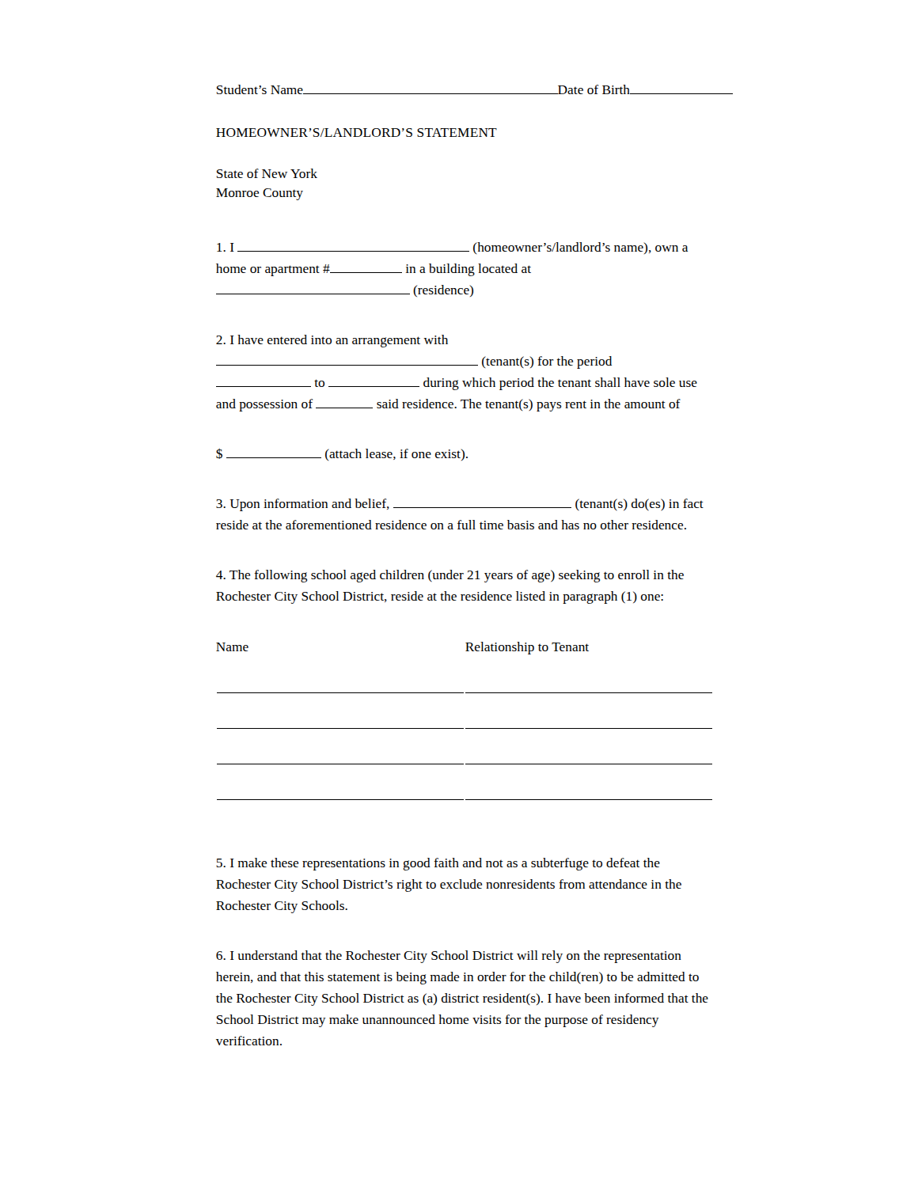Student’s Name Date of Birth
HOMEOWNER’S/LANDLORD’S STATEMENT
State of New York
Monroe County
1. I (homeowner’s/landlord’s name), own a home or apartment # in a building located at (residence)
2. I have entered into an arrangement with (tenant(s) for the period to during which period the tenant shall have sole use and possession of said residence. The tenant(s) pays rent in the amount of
$ (attach lease, if one exist).
3. Upon information and belief, (tenant(s) do(es) in fact reside at the aforementioned residence on a full time basis and has no other residence.
4. The following school aged children (under 21 years of age) seeking to enroll in the Rochester City School District, reside at the residence listed in paragraph (1) one:
| Name | Relationship to Tenant |
| --- | --- |
5. I make these representations in good faith and not as a subterfuge to defeat the Rochester City School District’s right to exclude nonresidents from attendance in the Rochester City Schools.
6. I understand that the Rochester City School District will rely on the representation herein, and that this statement is being made in order for the child(ren) to be admitted to the Rochester City School District as (a) district resident(s). I have been informed that the School District may make unannounced home visits for the purpose of residency verification.